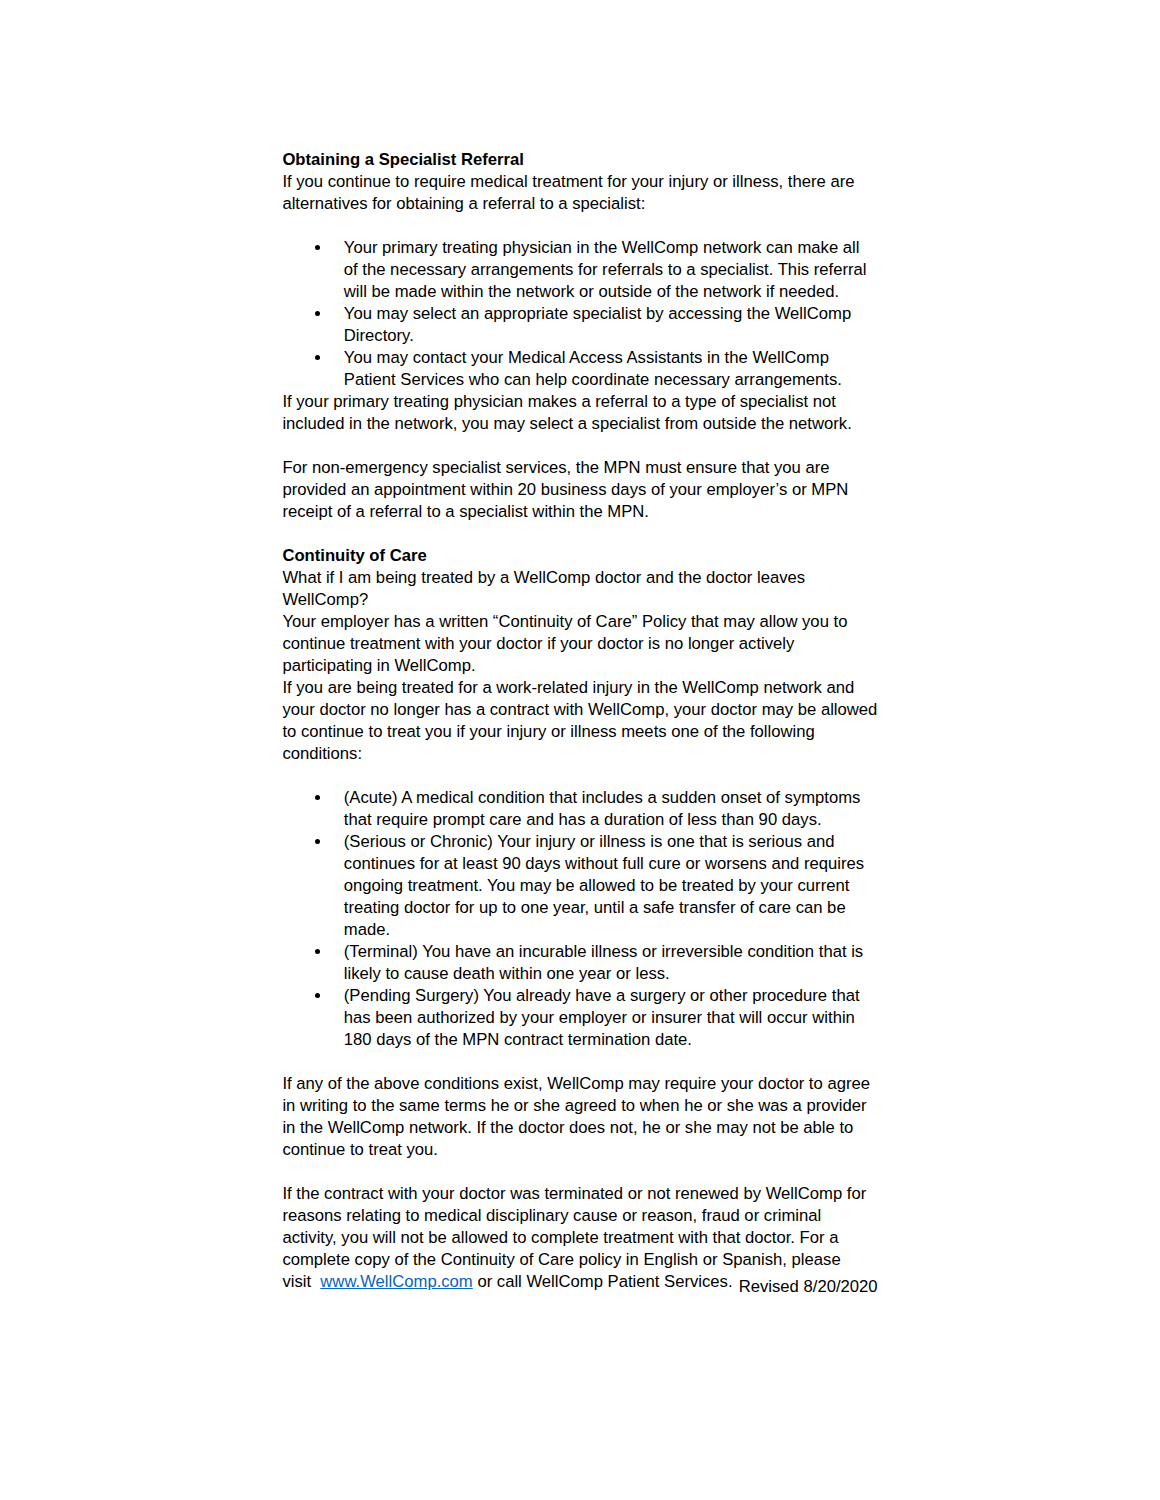Obtaining a Specialist Referral
If you continue to require medical treatment for your injury or illness, there are alternatives for obtaining a referral to a specialist:
Your primary treating physician in the WellComp network can make all of the necessary arrangements for referrals to a specialist. This referral will be made within the network or outside of the network if needed.
You may select an appropriate specialist by accessing the WellComp Directory.
You may contact your Medical Access Assistants in the WellComp Patient Services who can help coordinate necessary arrangements.
If your primary treating physician makes a referral to a type of specialist not included in the network, you may select a specialist from outside the network.
For non-emergency specialist services, the MPN must ensure that you are provided an appointment within 20 business days of your employer’s or MPN receipt of a referral to a specialist within the MPN.
Continuity of Care
What if I am being treated by a WellComp doctor and the doctor leaves WellComp?
Your employer has a written “Continuity of Care” Policy that may allow you to continue treatment with your doctor if your doctor is no longer actively participating in WellComp.
If you are being treated for a work-related injury in the WellComp network and your doctor no longer has a contract with WellComp, your doctor may be allowed to continue to treat you if your injury or illness meets one of the following conditions:
(Acute) A medical condition that includes a sudden onset of symptoms that require prompt care and has a duration of less than 90 days.
(Serious or Chronic) Your injury or illness is one that is serious and continues for at least 90 days without full cure or worsens and requires ongoing treatment. You may be allowed to be treated by your current treating doctor for up to one year, until a safe transfer of care can be made.
(Terminal) You have an incurable illness or irreversible condition that is likely to cause death within one year or less.
(Pending Surgery) You already have a surgery or other procedure that has been authorized by your employer or insurer that will occur within 180 days of the MPN contract termination date.
If any of the above conditions exist, WellComp may require your doctor to agree in writing to the same terms he or she agreed to when he or she was a provider in the WellComp network. If the doctor does not, he or she may not be able to continue to treat you.
If the contract with your doctor was terminated or not renewed by WellComp for reasons relating to medical disciplinary cause or reason, fraud or criminal activity, you will not be allowed to complete treatment with that doctor. For a complete copy of the Continuity of Care policy in English or Spanish, please visit www.WellComp.com or call WellComp Patient Services.
Revised 8/20/2020